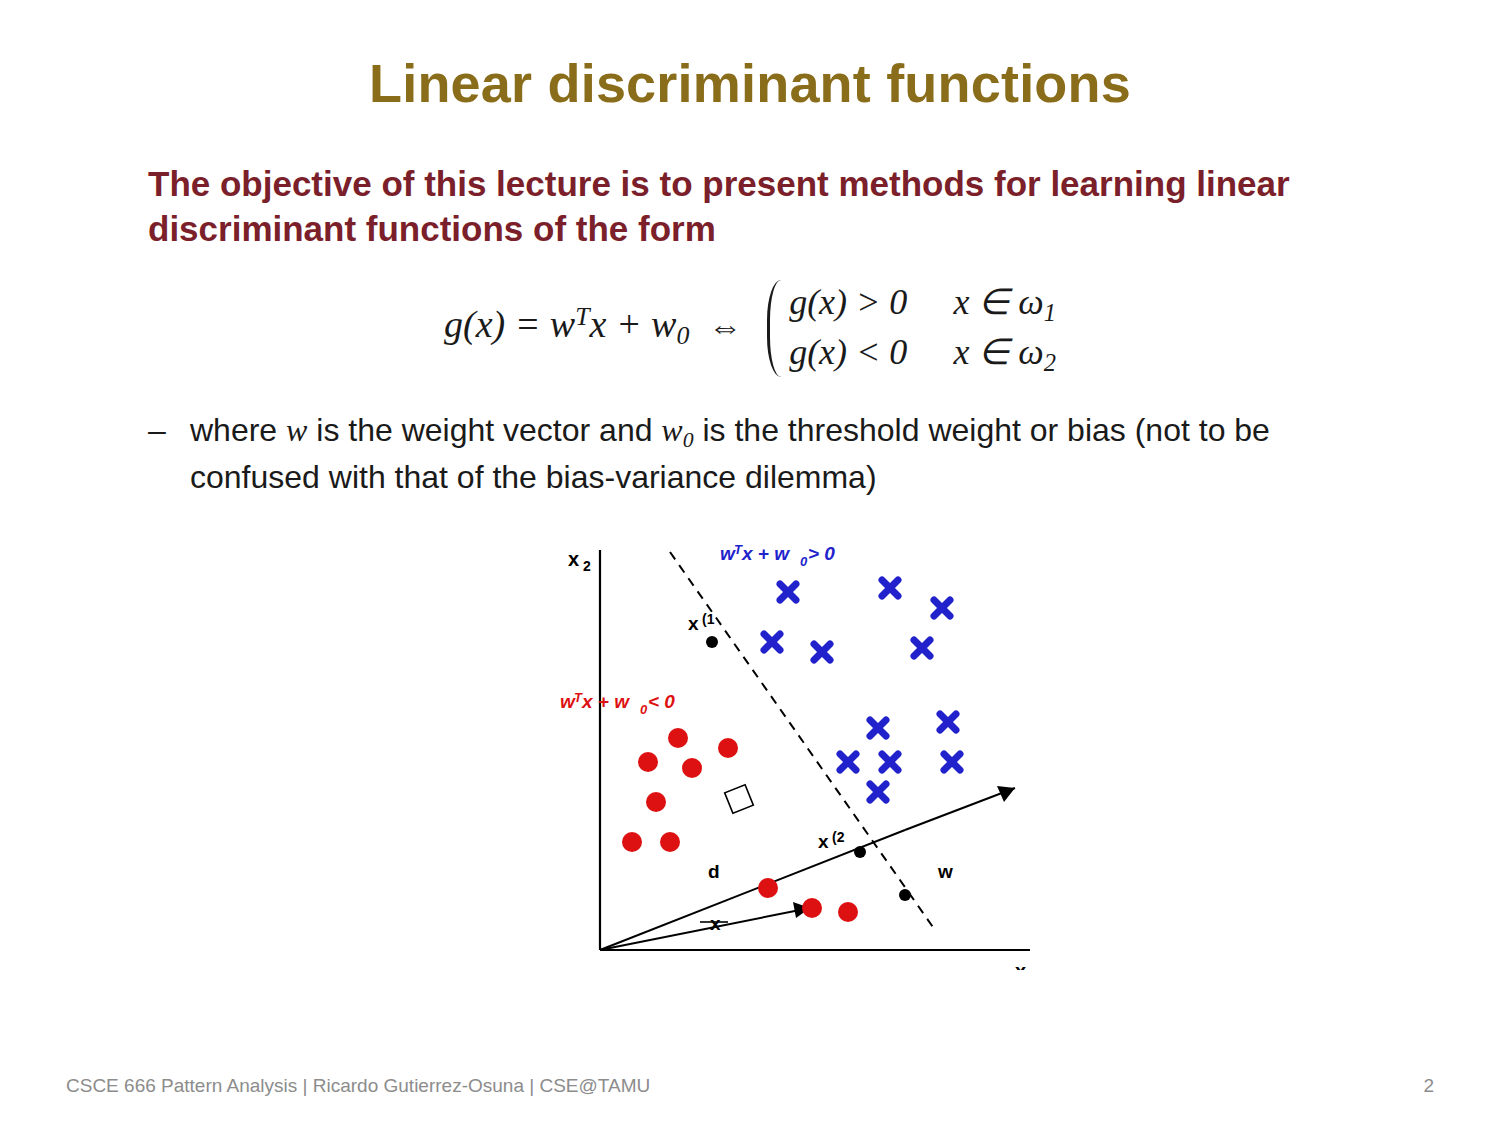Linear discriminant functions
The objective of this lecture is to present methods for learning linear discriminant functions of the form
g(x) = wTx + w0 ⇔ g(x) > 0 x ∈ ω1
g(x) < 0 x ∈ ω2
– where w is the weight vector and w0 is the threshold weight or bias (not to be confused with that of the bias-variance dilemma)
x 1 x 2 w x d x (1 x (2 w T x + w 0 > 0 w T x + w 0 < 0
CSCE 666 Pattern Analysis | Ricardo Gutierrez-Osuna | CSE@TAMU
2